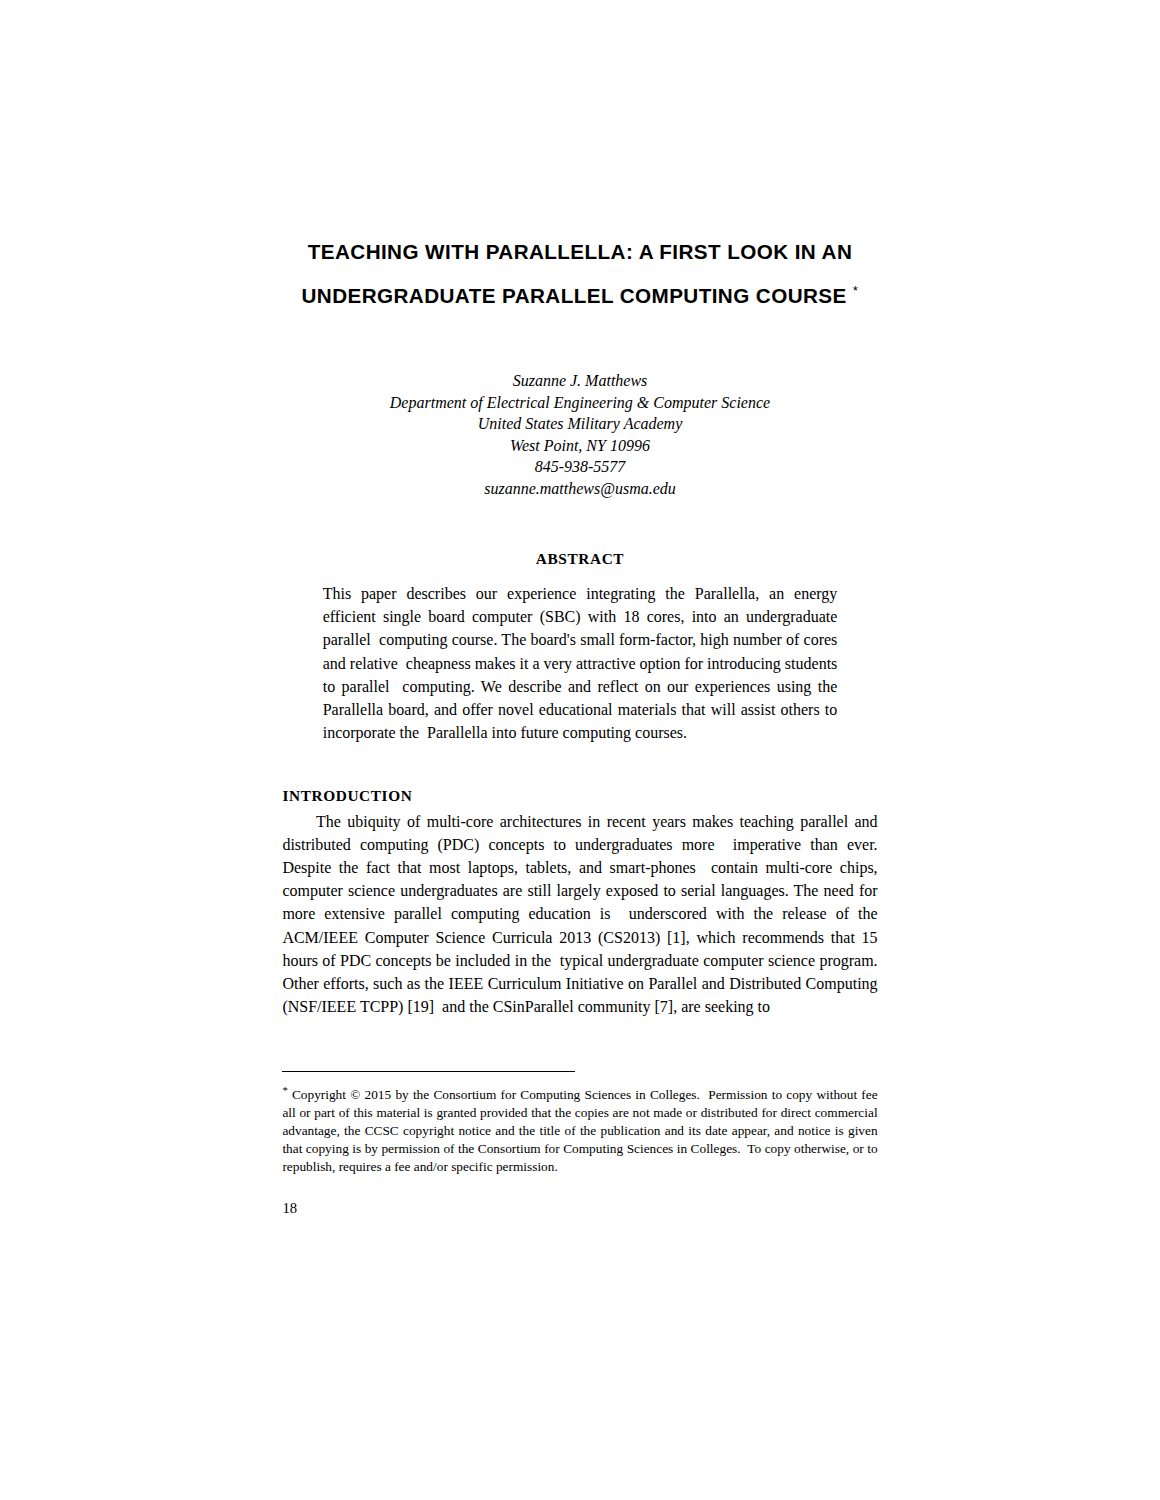TEACHING WITH PARALLELLA: A FIRST LOOK IN AN
UNDERGRADUATE PARALLEL COMPUTING COURSE *
Suzanne J. Matthews
Department of Electrical Engineering & Computer Science
United States Military Academy
West Point, NY 10996
845-938-5577
suzanne.matthews@usma.edu
ABSTRACT
This paper describes our experience integrating the Parallella, an energy efficient single board computer (SBC) with 18 cores, into an undergraduate parallel computing course. The board's small form-factor, high number of cores and relative cheapness makes it a very attractive option for introducing students to parallel computing. We describe and reflect on our experiences using the Parallella board, and offer novel educational materials that will assist others to incorporate the Parallella into future computing courses.
INTRODUCTION
The ubiquity of multi-core architectures in recent years makes teaching parallel and distributed computing (PDC) concepts to undergraduates more imperative than ever. Despite the fact that most laptops, tablets, and smart-phones contain multi-core chips, computer science undergraduates are still largely exposed to serial languages. The need for more extensive parallel computing education is underscored with the release of the ACM/IEEE Computer Science Curricula 2013 (CS2013) [1], which recommends that 15 hours of PDC concepts be included in the typical undergraduate computer science program. Other efforts, such as the IEEE Curriculum Initiative on Parallel and Distributed Computing (NSF/IEEE TCPP) [19] and the CSinParallel community [7], are seeking to
* Copyright © 2015 by the Consortium for Computing Sciences in Colleges. Permission to copy without fee all or part of this material is granted provided that the copies are not made or distributed for direct commercial advantage, the CCSC copyright notice and the title of the publication and its date appear, and notice is given that copying is by permission of the Consortium for Computing Sciences in Colleges. To copy otherwise, or to republish, requires a fee and/or specific permission.
18